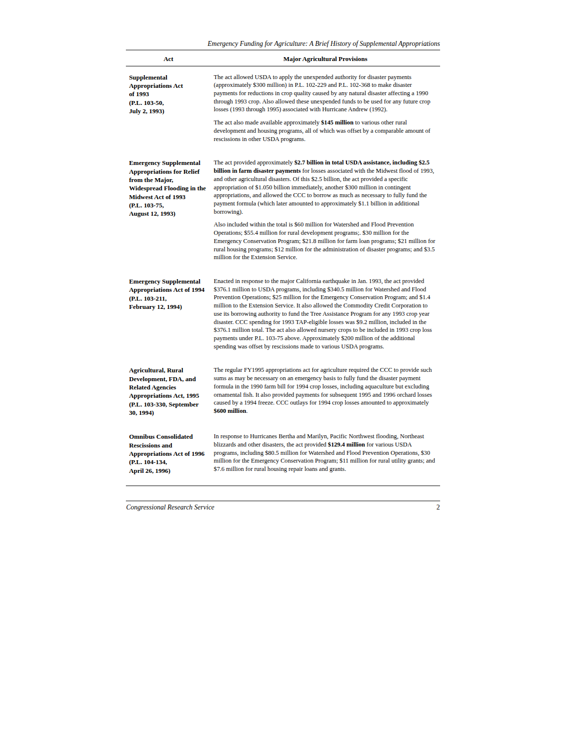Emergency Funding for Agriculture: A Brief History of Supplemental Appropriations
| Act | Major Agricultural Provisions |
| --- | --- |
| Supplemental Appropriations Act of 1993 (P.L. 103-50, July 2, 1993) | The act allowed USDA to apply the unexpended authority for disaster payments (approximately $300 million) in P.L. 102-229 and P.L. 102-368 to make disaster payments for reductions in crop quality caused by any natural disaster affecting a 1990 through 1993 crop. Also allowed these unexpended funds to be used for any future crop losses (1993 through 1995) associated with Hurricane Andrew (1992). The act also made available approximately $145 million to various other rural development and housing programs, all of which was offset by a comparable amount of rescissions in other USDA programs. |
| Emergency Supplemental Appropriations for Relief from the Major, Widespread Flooding in the Midwest Act of 1993 (P.L. 103-75, August 12, 1993) | The act provided approximately $2.7 billion in total USDA assistance, including $2.5 billion in farm disaster payments for losses associated with the Midwest flood of 1993, and other agricultural disasters. Of this $2.5 billion, the act provided a specific appropriation of $1.050 billion immediately, another $300 million in contingent appropriations, and allowed the CCC to borrow as much as necessary to fully fund the payment formula (which later amounted to approximately $1.1 billion in additional borrowing). Also included within the total is $60 million for Watershed and Flood Prevention Operations; $55.4 million for rural development programs;. $30 million for the Emergency Conservation Program; $21.8 million for farm loan programs; $21 million for rural housing programs; $12 million for the administration of disaster programs; and $3.5 million for the Extension Service. |
| Emergency Supplemental Appropriations Act of 1994 (P.L. 103-211, February 12, 1994) | Enacted in response to the major California earthquake in Jan. 1993, the act provided $376.1 million to USDA programs, including $340.5 million for Watershed and Flood Prevention Operations; $25 million for the Emergency Conservation Program; and $1.4 million to the Extension Service. It also allowed the Commodity Credit Corporation to use its borrowing authority to fund the Tree Assistance Program for any 1993 crop year disaster. CCC spending for 1993 TAP-eligible losses was $9.2 million, included in the $376.1 million total. The act also allowed nursery crops to be included in 1993 crop loss payments under P.L. 103-75 above. Approximately $200 million of the additional spending was offset by rescissions made to various USDA programs. |
| Agricultural, Rural Development, FDA, and Related Agencies Appropriations Act, 1995 (P.L. 103-330, September 30, 1994) | The regular FY1995 appropriations act for agriculture required the CCC to provide such sums as may be necessary on an emergency basis to fully fund the disaster payment formula in the 1990 farm bill for 1994 crop losses, including aquaculture but excluding ornamental fish. It also provided payments for subsequent 1995 and 1996 orchard losses caused by a 1994 freeze. CCC outlays for 1994 crop losses amounted to approximately $600 million . |
| Omnibus Consolidated Rescissions and Appropriations Act of 1996 (P.L. 104-134, April 26, 1996) | In response to Hurricanes Bertha and Marilyn, Pacific Northwest flooding, Northeast blizzards and other disasters, the act provided $129.4 million for various USDA programs, including $80.5 million for Watershed and Flood Prevention Operations, $30 million for the Emergency Conservation Program; $11 million for rural utility grants; and $7.6 million for rural housing repair loans and grants. |
Congressional Research Service 2